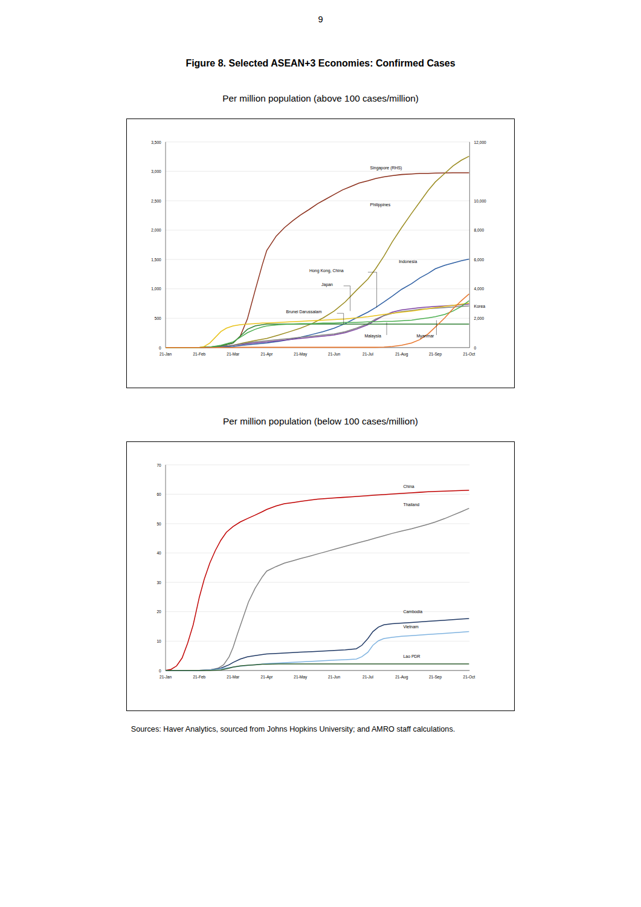9
Figure 8. Selected ASEAN+3 Economies: Confirmed Cases
Per million population (above 100 cases/million)
0 500 1,000 1,500 2,000 2,500 3,000 3,500 0 2,000 4,000 6,000 8,000 10,000 12,000 21-Jan 21-Feb 21-Mar 21-Apr 21-May 21-Jun 21-Jul 21-Aug 21-Sep 21-Oct Singapore (RHS) Philippines Indonesia Hong Kong, China Japan Brunei Darussalam Korea Malaysia Myanmar
Per million population (below 100 cases/million)
0 10 20 30 40 50 60 70 21-Jan 21-Feb 21-Mar 21-Apr 21-May 21-Jun 21-Jul 21-Aug 21-Sep 21-Oct China Thailand Cambodia Vietnam Lao PDR
Sources: Haver Analytics, sourced from Johns Hopkins University; and AMRO staff calculations.